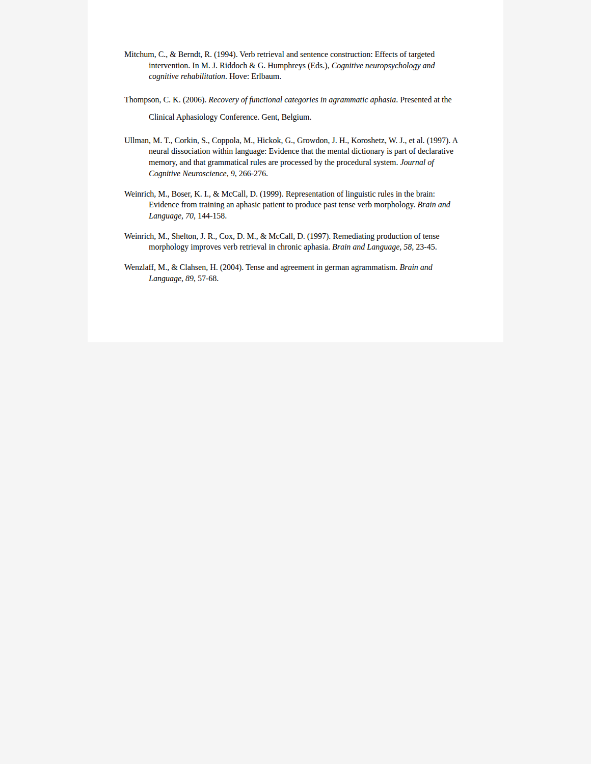Mitchum, C., & Berndt, R. (1994). Verb retrieval and sentence construction: Effects of targeted intervention. In M. J. Riddoch & G. Humphreys (Eds.), Cognitive neuropsychology and cognitive rehabilitation. Hove: Erlbaum.
Thompson, C. K. (2006). Recovery of functional categories in agrammatic aphasia. Presented at the Clinical Aphasiology Conference. Gent, Belgium.
Ullman, M. T., Corkin, S., Coppola, M., Hickok, G., Growdon, J. H., Koroshetz, W. J., et al. (1997). A neural dissociation within language: Evidence that the mental dictionary is part of declarative memory, and that grammatical rules are processed by the procedural system. Journal of Cognitive Neuroscience, 9, 266-276.
Weinrich, M., Boser, K. I., & McCall, D. (1999). Representation of linguistic rules in the brain: Evidence from training an aphasic patient to produce past tense verb morphology. Brain and Language, 70, 144-158.
Weinrich, M., Shelton, J. R., Cox, D. M., & McCall, D. (1997). Remediating production of tense morphology improves verb retrieval in chronic aphasia. Brain and Language, 58, 23-45.
Wenzlaff, M., & Clahsen, H. (2004). Tense and agreement in german agrammatism. Brain and Language, 89, 57-68.